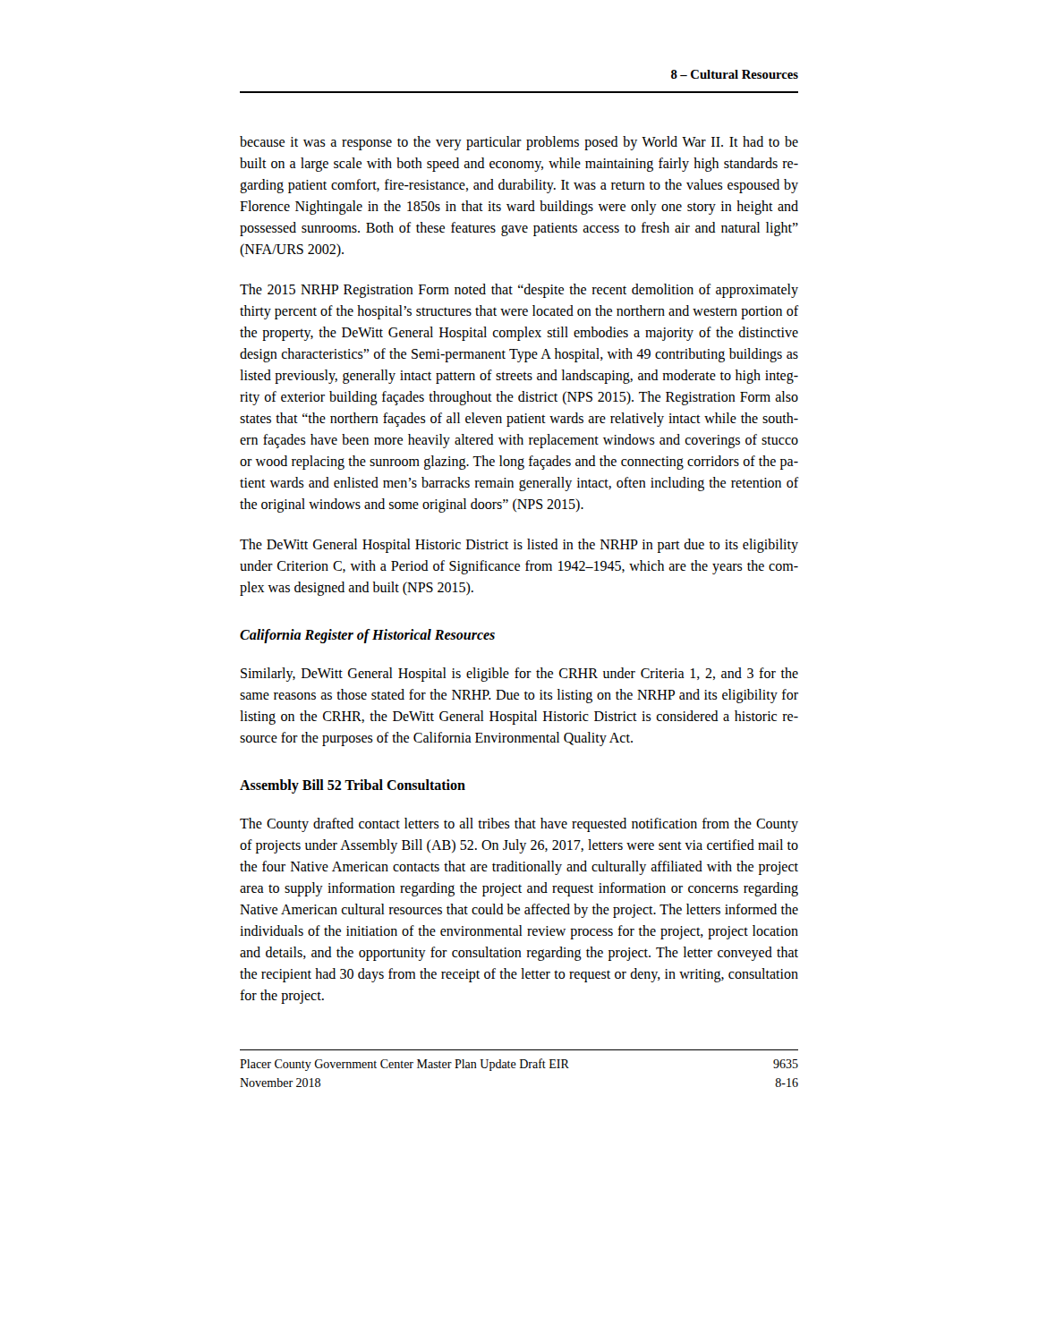8 – Cultural Resources
because it was a response to the very particular problems posed by World War II. It had to be built on a large scale with both speed and economy, while maintaining fairly high standards regarding patient comfort, fire-resistance, and durability. It was a return to the values espoused by Florence Nightingale in the 1850s in that its ward buildings were only one story in height and possessed sunrooms. Both of these features gave patients access to fresh air and natural light” (NFA/URS 2002).
The 2015 NRHP Registration Form noted that “despite the recent demolition of approximately thirty percent of the hospital’s structures that were located on the northern and western portion of the property, the DeWitt General Hospital complex still embodies a majority of the distinctive design characteristics” of the Semi-permanent Type A hospital, with 49 contributing buildings as listed previously, generally intact pattern of streets and landscaping, and moderate to high integrity of exterior building façades throughout the district (NPS 2015). The Registration Form also states that “the northern façades of all eleven patient wards are relatively intact while the southern façades have been more heavily altered with replacement windows and coverings of stucco or wood replacing the sunroom glazing. The long façades and the connecting corridors of the patient wards and enlisted men’s barracks remain generally intact, often including the retention of the original windows and some original doors” (NPS 2015).
The DeWitt General Hospital Historic District is listed in the NRHP in part due to its eligibility under Criterion C, with a Period of Significance from 1942–1945, which are the years the complex was designed and built (NPS 2015).
California Register of Historical Resources
Similarly, DeWitt General Hospital is eligible for the CRHR under Criteria 1, 2, and 3 for the same reasons as those stated for the NRHP. Due to its listing on the NRHP and its eligibility for listing on the CRHR, the DeWitt General Hospital Historic District is considered a historic resource for the purposes of the California Environmental Quality Act.
Assembly Bill 52 Tribal Consultation
The County drafted contact letters to all tribes that have requested notification from the County of projects under Assembly Bill (AB) 52. On July 26, 2017, letters were sent via certified mail to the four Native American contacts that are traditionally and culturally affiliated with the project area to supply information regarding the project and request information or concerns regarding Native American cultural resources that could be affected by the project. The letters informed the individuals of the initiation of the environmental review process for the project, project location and details, and the opportunity for consultation regarding the project. The letter conveyed that the recipient had 30 days from the receipt of the letter to request or deny, in writing, consultation for the project.
| Placer County Government Center Master Plan Update Draft EIR | 9635 |
| November 2018 | 8-16 |